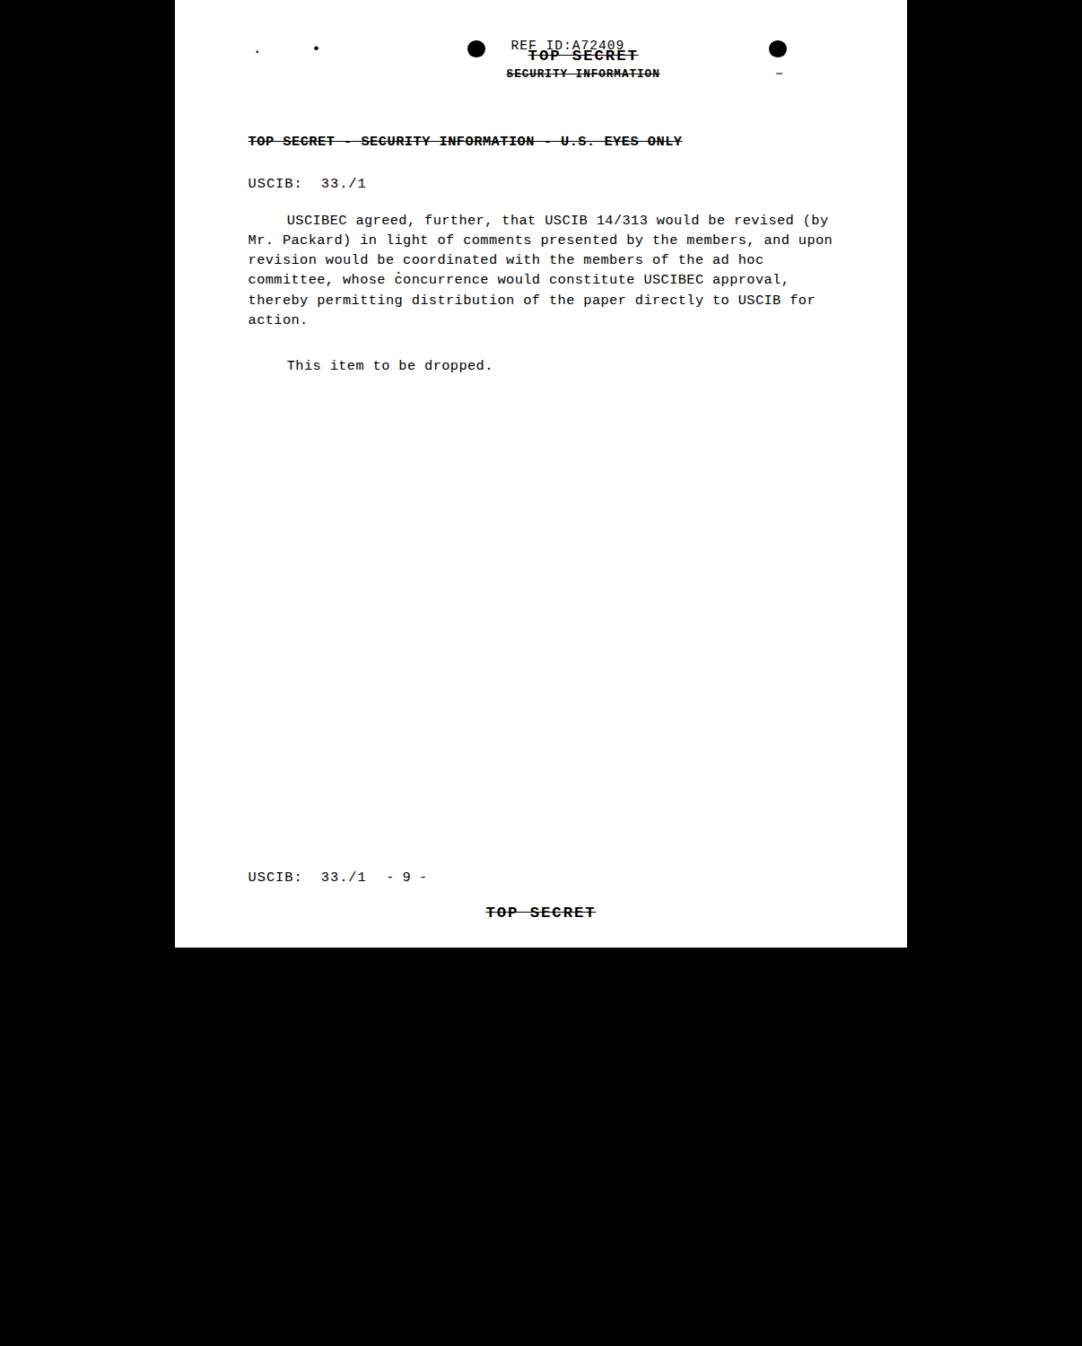. • REF ID:A72409 TOP SECRET SECURITY INFORMATION ‗
TOP SECRET - SECURITY INFORMATION - U.S. EYES ONLY
USCIB: 33./1
USCIBEC agreed, further, that USCIB 14/313 would be revised (by Mr. Packard) in light of comments presented by the members, and upon revision would be coordinated with the members of the ad hoc committee, whose concurrence would constitute USCIBEC approval, thereby permitting distribution of the paper directly to USCIB for action.
This item to be dropped.
.
USCIB: 33./1
- 9 -
TOP SECRET